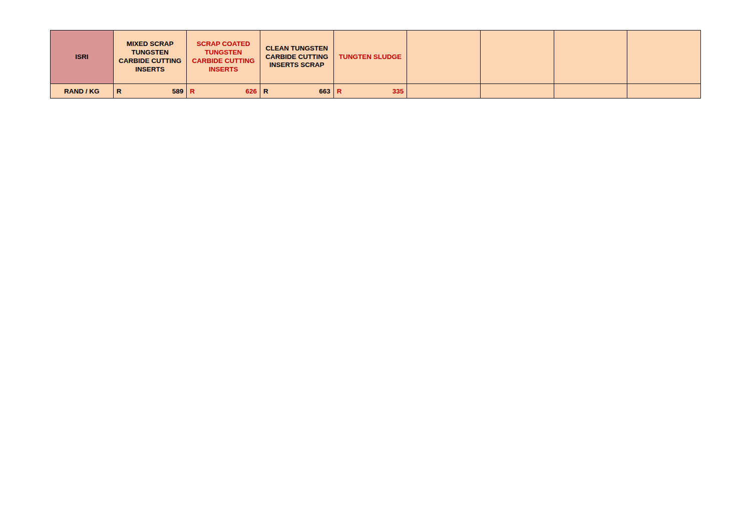| ISRI | MIXED SCRAP TUNGSTEN CARBIDE CUTTING INSERTS | SCRAP COATED TUNGSTEN CARBIDE CUTTING INSERTS | CLEAN TUNGSTEN CARBIDE CUTTING INSERTS SCRAP | TUNGTEN SLUDGE | | | | |
| RAND / KG | R 589 | R 626 | R 663 | R 335 | | | | |